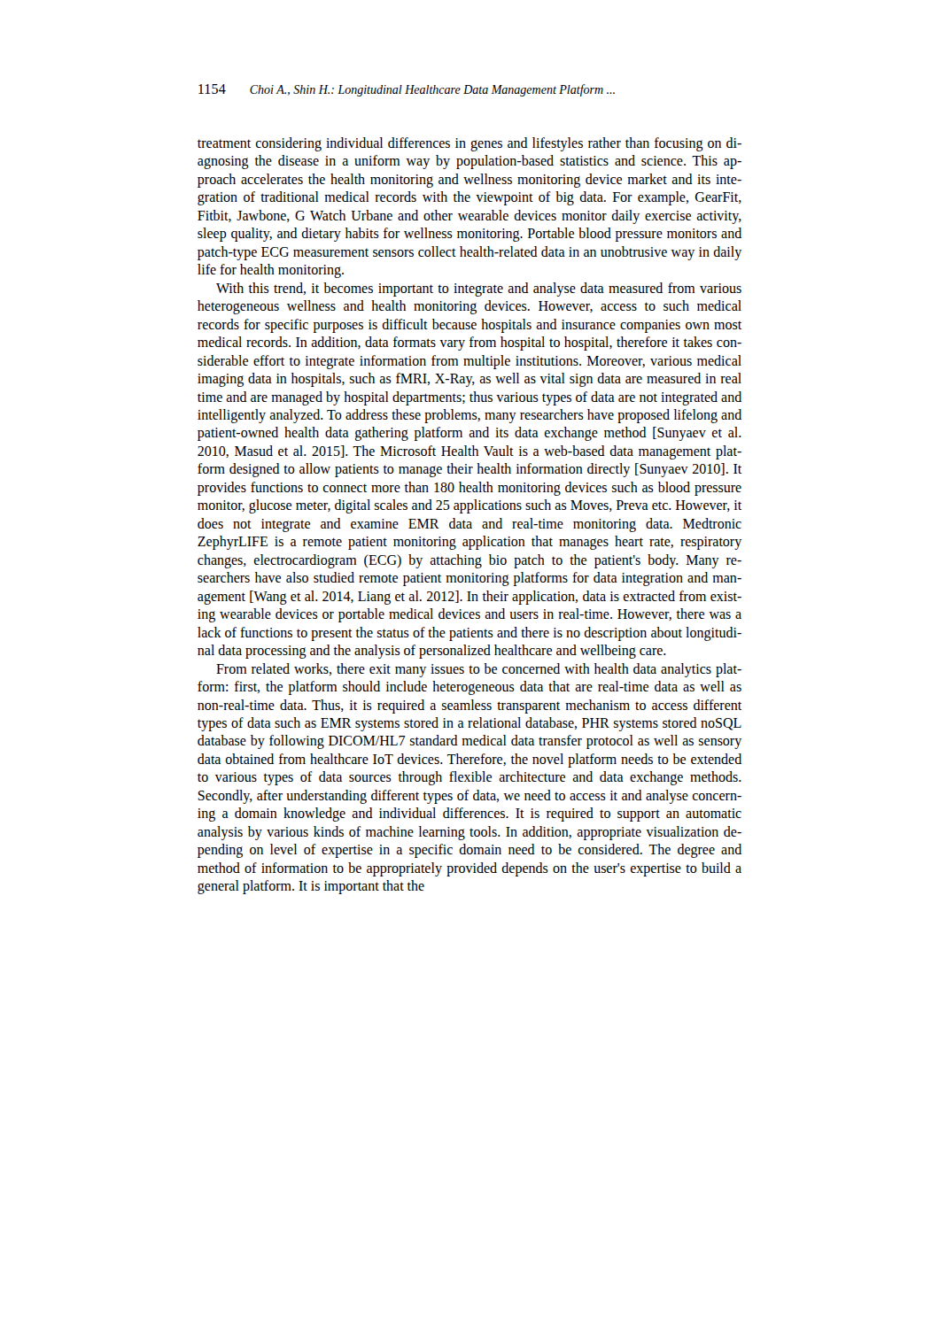1154 Choi A., Shin H.: Longitudinal Healthcare Data Management Platform ...
treatment considering individual differences in genes and lifestyles rather than focusing on diagnosing the disease in a uniform way by population-based statistics and science. This approach accelerates the health monitoring and wellness monitoring device market and its integration of traditional medical records with the viewpoint of big data. For example, GearFit, Fitbit, Jawbone, G Watch Urbane and other wearable devices monitor daily exercise activity, sleep quality, and dietary habits for wellness monitoring. Portable blood pressure monitors and patch-type ECG measurement sensors collect health-related data in an unobtrusive way in daily life for health monitoring.
With this trend, it becomes important to integrate and analyse data measured from various heterogeneous wellness and health monitoring devices. However, access to such medical records for specific purposes is difficult because hospitals and insurance companies own most medical records. In addition, data formats vary from hospital to hospital, therefore it takes considerable effort to integrate information from multiple institutions. Moreover, various medical imaging data in hospitals, such as fMRI, X-Ray, as well as vital sign data are measured in real time and are managed by hospital departments; thus various types of data are not integrated and intelligently analyzed. To address these problems, many researchers have proposed lifelong and patient-owned health data gathering platform and its data exchange method [Sunyaev et al. 2010, Masud et al. 2015]. The Microsoft Health Vault is a web-based data management platform designed to allow patients to manage their health information directly [Sunyaev 2010]. It provides functions to connect more than 180 health monitoring devices such as blood pressure monitor, glucose meter, digital scales and 25 applications such as Moves, Preva etc. However, it does not integrate and examine EMR data and real-time monitoring data. Medtronic ZephyrLIFE is a remote patient monitoring application that manages heart rate, respiratory changes, electrocardiogram (ECG) by attaching bio patch to the patient's body. Many researchers have also studied remote patient monitoring platforms for data integration and management [Wang et al. 2014, Liang et al. 2012]. In their application, data is extracted from existing wearable devices or portable medical devices and users in real-time. However, there was a lack of functions to present the status of the patients and there is no description about longitudinal data processing and the analysis of personalized healthcare and wellbeing care.
From related works, there exit many issues to be concerned with health data analytics platform: first, the platform should include heterogeneous data that are real-time data as well as non-real-time data. Thus, it is required a seamless transparent mechanism to access different types of data such as EMR systems stored in a relational database, PHR systems stored noSQL database by following DICOM/HL7 standard medical data transfer protocol as well as sensory data obtained from healthcare IoT devices. Therefore, the novel platform needs to be extended to various types of data sources through flexible architecture and data exchange methods. Secondly, after understanding different types of data, we need to access it and analyse concerning a domain knowledge and individual differences. It is required to support an automatic analysis by various kinds of machine learning tools. In addition, appropriate visualization depending on level of expertise in a specific domain need to be considered. The degree and method of information to be appropriately provided depends on the user's expertise to build a general platform. It is important that the